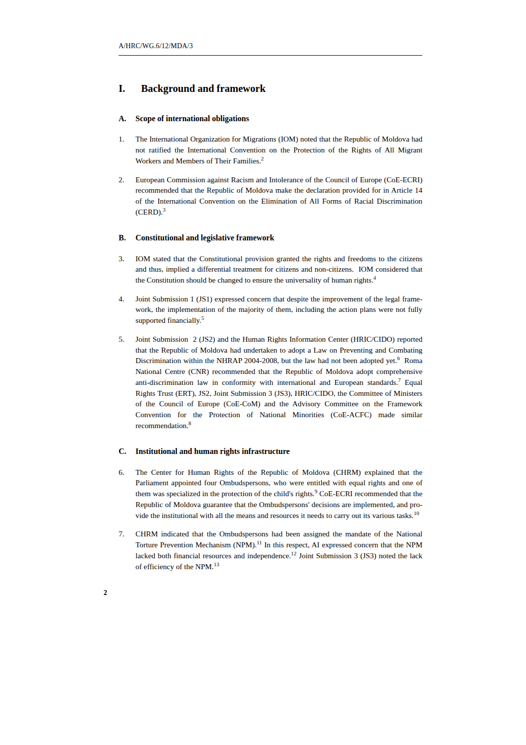A/HRC/WG.6/12/MDA/3
I. Background and framework
A. Scope of international obligations
1. The International Organization for Migrations (IOM) noted that the Republic of Moldova had not ratified the International Convention on the Protection of the Rights of All Migrant Workers and Members of Their Families.2
2. European Commission against Racism and Intolerance of the Council of Europe (CoE-ECRI) recommended that the Republic of Moldova make the declaration provided for in Article 14 of the International Convention on the Elimination of All Forms of Racial Discrimination (CERD).3
B. Constitutional and legislative framework
3. IOM stated that the Constitutional provision granted the rights and freedoms to the citizens and thus, implied a differential treatment for citizens and non-citizens. IOM considered that the Constitution should be changed to ensure the universality of human rights.4
4. Joint Submission 1 (JS1) expressed concern that despite the improvement of the legal framework, the implementation of the majority of them, including the action plans were not fully supported financially.5
5. Joint Submission 2 (JS2) and the Human Rights Information Center (HRIC/CIDO) reported that the Republic of Moldova had undertaken to adopt a Law on Preventing and Combating Discrimination within the NHRAP 2004-2008, but the law had not been adopted yet.6 Roma National Centre (CNR) recommended that the Republic of Moldova adopt comprehensive anti-discrimination law in conformity with international and European standards.7 Equal Rights Trust (ERT), JS2, Joint Submission 3 (JS3), HRIC/CIDO, the Committee of Ministers of the Council of Europe (CoE-CoM) and the Advisory Committee on the Framework Convention for the Protection of National Minorities (CoE-ACFC) made similar recommendation.8
C. Institutional and human rights infrastructure
6. The Center for Human Rights of the Republic of Moldova (CHRM) explained that the Parliament appointed four Ombudspersons, who were entitled with equal rights and one of them was specialized in the protection of the child's rights.9 CoE-ECRI recommended that the Republic of Moldova guarantee that the Ombudspersons' decisions are implemented, and provide the institutional with all the means and resources it needs to carry out its various tasks.10
7. CHRM indicated that the Ombudspersons had been assigned the mandate of the National Torture Prevention Mechanism (NPM).11 In this respect, AI expressed concern that the NPM lacked both financial resources and independence.12 Joint Submission 3 (JS3) noted the lack of efficiency of the NPM.13
2